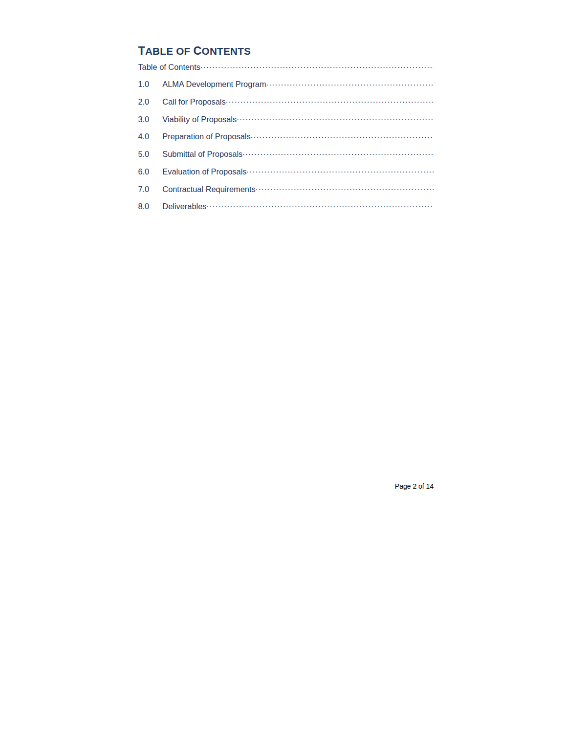TABLE OF CONTENTS
Table of Contents........................................................................................................................................... 2
1.0 ALMA Development Program............................................................................................................. 3
2.0 Call for Proposals............................................................................................................................. 5
3.0 Viability of Proposals....................................................................................................................... 7
4.0 Preparation of Proposals................................................................................................................ 8
5.0 Submittal of Proposals.................................................................................................................... 8
6.0 Evaluation of Proposals.................................................................................................................. 9
7.0 Contractual Requirements............................................................................................................. 12
8.0 Deliverables................................................................................................................................. 13
Page 2 of 14